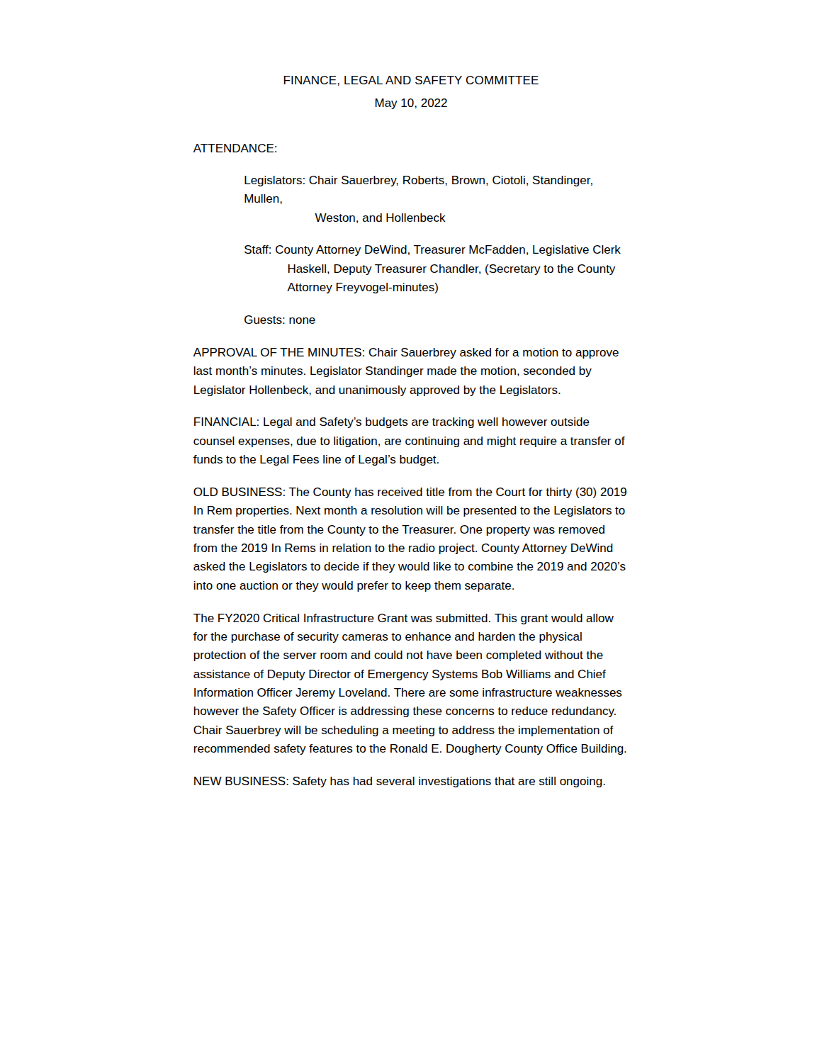FINANCE, LEGAL AND SAFETY COMMITTEE
May 10, 2022
ATTENDANCE:
Legislators: Chair Sauerbrey, Roberts, Brown, Ciotoli, Standinger, Mullen,
Weston, and Hollenbeck
Staff: County Attorney DeWind, Treasurer McFadden, Legislative Clerk
Haskell, Deputy Treasurer Chandler, (Secretary to the County
Attorney Freyvogel-minutes)
Guests: none
APPROVAL OF THE MINUTES: Chair Sauerbrey asked for a motion to approve last month’s minutes. Legislator Standinger made the motion, seconded by Legislator Hollenbeck, and unanimously approved by the Legislators.
FINANCIAL: Legal and Safety’s budgets are tracking well however outside counsel expenses, due to litigation, are continuing and might require a transfer of funds to the Legal Fees line of Legal’s budget.
OLD BUSINESS: The County has received title from the Court for thirty (30) 2019 In Rem properties. Next month a resolution will be presented to the Legislators to transfer the title from the County to the Treasurer. One property was removed from the 2019 In Rems in relation to the radio project. County Attorney DeWind asked the Legislators to decide if they would like to combine the 2019 and 2020’s into one auction or they would prefer to keep them separate.
The FY2020 Critical Infrastructure Grant was submitted. This grant would allow for the purchase of security cameras to enhance and harden the physical protection of the server room and could not have been completed without the assistance of Deputy Director of Emergency Systems Bob Williams and Chief Information Officer Jeremy Loveland. There are some infrastructure weaknesses however the Safety Officer is addressing these concerns to reduce redundancy. Chair Sauerbrey will be scheduling a meeting to address the implementation of recommended safety features to the Ronald E. Dougherty County Office Building.
NEW BUSINESS: Safety has had several investigations that are still ongoing.